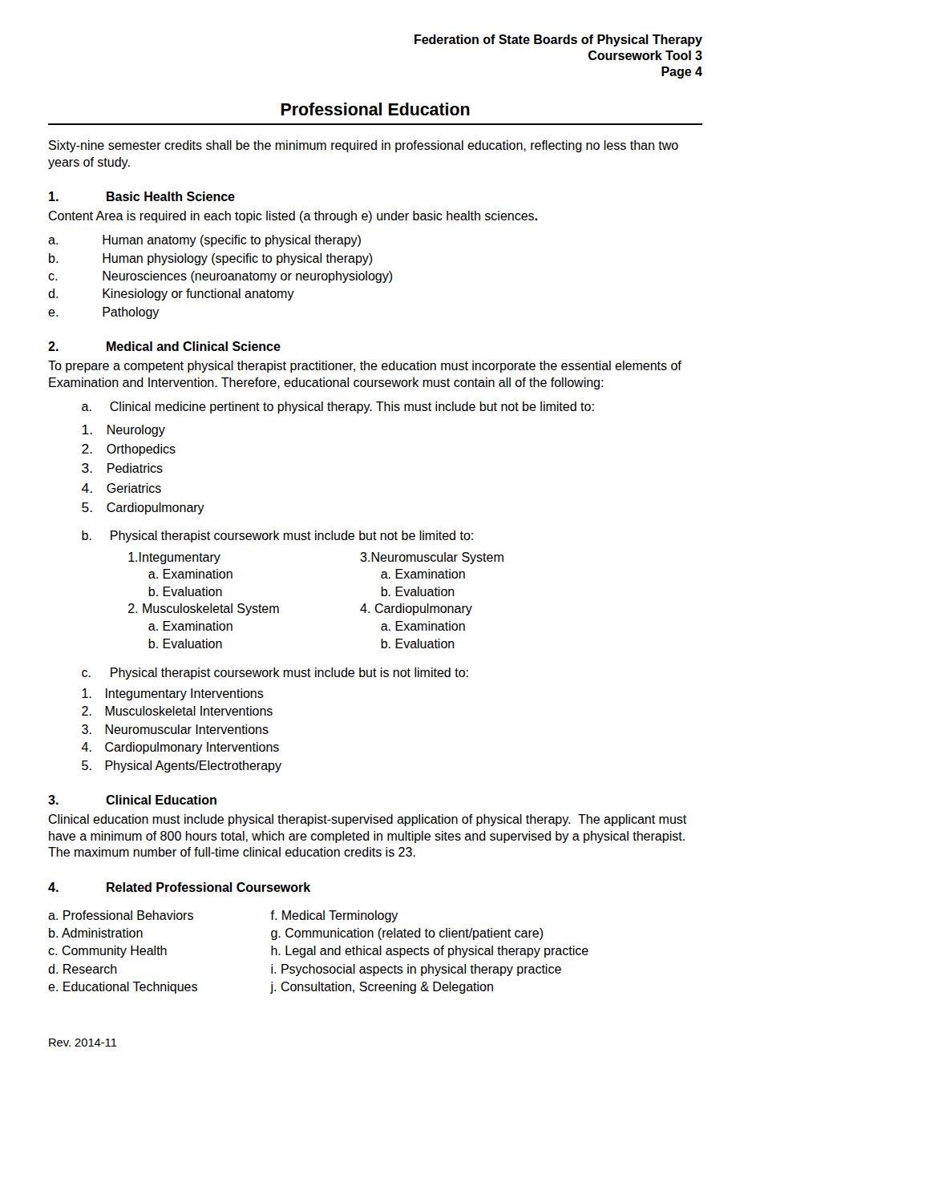Federation of State Boards of Physical Therapy
Coursework Tool 3
Page 4
Professional Education
Sixty-nine semester credits shall be the minimum required in professional education, reflecting no less than two years of study.
1. Basic Health Science
Content Area is required in each topic listed (a through e) under basic health sciences.
a. Human anatomy (specific to physical therapy)
b. Human physiology (specific to physical therapy)
c. Neurosciences (neuroanatomy or neurophysiology)
d. Kinesiology or functional anatomy
e. Pathology
2. Medical and Clinical Science
To prepare a competent physical therapist practitioner, the education must incorporate the essential elements of Examination and Intervention. Therefore, educational coursework must contain all of the following:
a. Clinical medicine pertinent to physical therapy. This must include but not be limited to:
1. Neurology
2. Orthopedics
3. Pediatrics
4. Geriatrics
5. Cardiopulmonary
b. Physical therapist coursework must include but not be limited to:
| 1.Integumentary | 3.Neuromuscular System |
| a. Examination | a. Examination |
| b. Evaluation | b. Evaluation |
| 2. Musculoskeletal System | 4. Cardiopulmonary |
| a. Examination | a. Examination |
| b. Evaluation | b. Evaluation |
c. Physical therapist coursework must include but is not limited to:
1. Integumentary Interventions
2. Musculoskeletal Interventions
3. Neuromuscular Interventions
4. Cardiopulmonary Interventions
5. Physical Agents/Electrotherapy
3. Clinical Education
Clinical education must include physical therapist-supervised application of physical therapy. The applicant must have a minimum of 800 hours total, which are completed in multiple sites and supervised by a physical therapist. The maximum number of full-time clinical education credits is 23.
4. Related Professional Coursework
| a. Professional Behaviors | f. Medical Terminology |
| b. Administration | g. Communication (related to client/patient care) |
| c. Community Health | h. Legal and ethical aspects of physical therapy practice |
| d. Research | i. Psychosocial aspects in physical therapy practice |
| e. Educational Techniques | j. Consultation, Screening & Delegation |
Rev. 2014-11